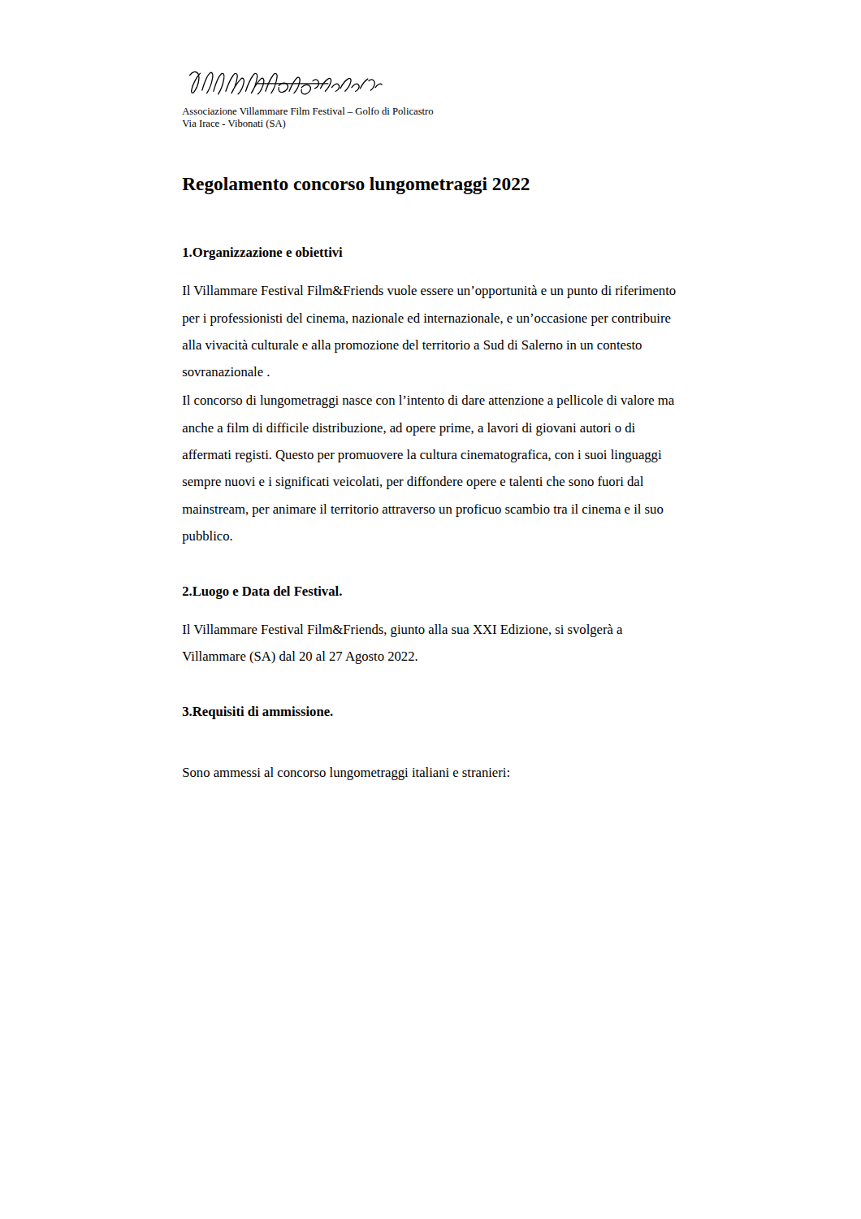Associazione Villammare Film Festival – Golfo di Policastro
Via Irace - Vibonati (SA)
Regolamento concorso lungometraggi 2022
1.Organizzazione e obiettivi
Il Villammare Festival Film&Friends vuole essere un’opportunità e un punto di riferimento per i professionisti del cinema, nazionale ed internazionale, e un’occasione per contribuire alla vivacità culturale e alla promozione del territorio a Sud di Salerno in un contesto sovranazionale .
Il concorso di lungometraggi nasce con l’intento di dare attenzione a pellicole di valore ma anche a film di difficile distribuzione, ad opere prime, a lavori di giovani autori o di affermati registi. Questo per promuovere la cultura cinematografica, con i suoi linguaggi sempre nuovi e i significati veicolati, per diffondere opere e talenti che sono fuori dal mainstream, per animare il territorio attraverso un proficuo scambio tra il cinema e il suo pubblico.
2.Luogo e Data del Festival.
Il Villammare Festival Film&Friends, giunto alla sua XXI Edizione, si svolgerà a Villammare (SA) dal 20 al 27 Agosto 2022.
3.Requisiti di ammissione.
Sono ammessi al concorso lungometraggi italiani e stranieri: